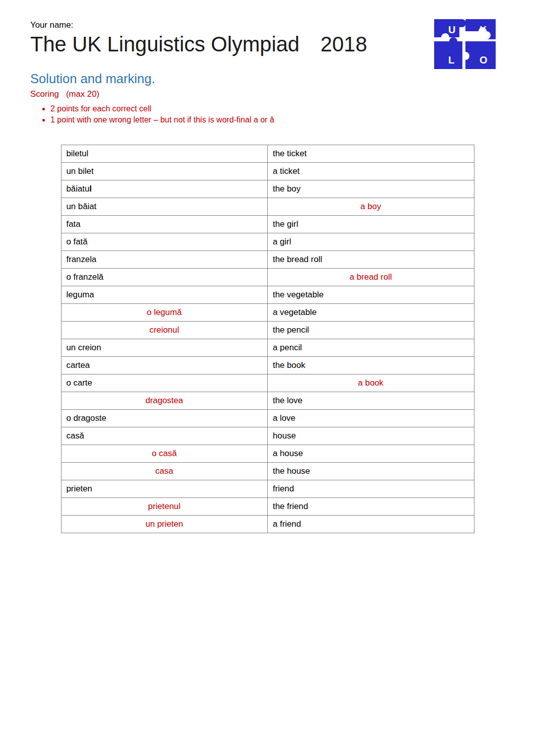Your name:
The UK Linguistics Olympiad 2018
U K L O
Solution and marking.
Scoring (max 20)
2 points for each correct cell
1 point with one wrong letter – but not if this is word-final a or ă
| biletul | the ticket |
| un bilet | a ticket |
| băiatu l | the boy |
| un băiat | a boy |
| fata | the girl |
| o fată | a girl |
| franzela | the bread roll |
| o franzelă | a bread roll |
| leguma | the vegetable |
| o legumă | a vegetable |
| creionul | the pencil |
| un creion | a pencil |
| cartea | the book |
| o carte | a book |
| dragostea | the love |
| o dragoste | a love |
| casă | house |
| o casă | a house |
| casa | the house |
| prieten | friend |
| prietenul | the friend |
| un prieten | a friend |